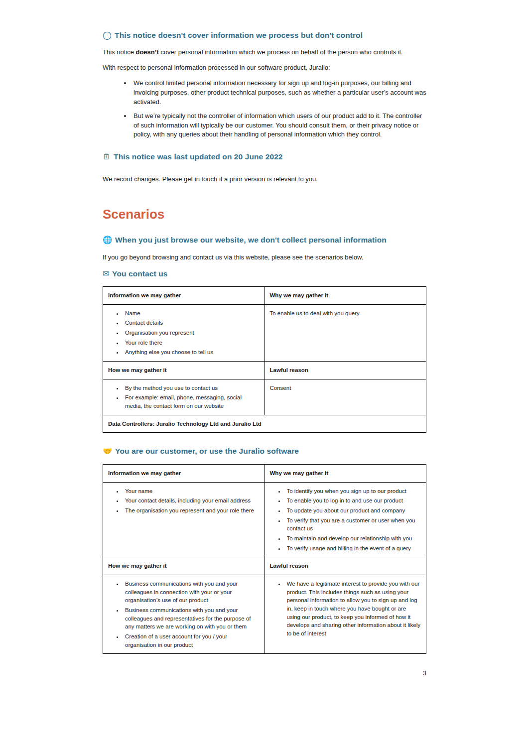◯This notice doesn't cover information we process but don't control
This notice doesn’t cover personal information which we process on behalf of the person who controls it.
With respect to personal information processed in our software product, Juralio:
We control limited personal information necessary for sign up and log-in purposes, our billing and invoicing purposes, other product technical purposes, such as whether a particular user’s account was activated.
But we’re typically not the controller of information which users of our product add to it. The controller of such information will typically be our customer. You should consult them, or their privacy notice or policy, with any queries about their handling of personal information which they control.
🗓This notice was last updated on 20 June 2022
We record changes. Please get in touch if a prior version is relevant to you.
Scenarios
🌐When you just browse our website, we don't collect personal information
If you go beyond browsing and contact us via this website, please see the scenarios below.
✉You contact us
| Information we may gather | Why we may gather it |
| --- | --- |
| Name Contact details Organisation you represent Your role there Anything else you choose to tell us | To enable us to deal with you query |
| How we may gather it | Lawful reason |
| By the method you use to contact us For example: email, phone, messaging, social media, the contact form on our website | Consent |
| Data Controllers: Juralio Technology Ltd and Juralio Ltd |
🤝You are our customer, or use the Juralio software
| Information we may gather | Why we may gather it |
| --- | --- |
| Your name Your contact details, including your email address The organisation you represent and your role there | To identify you when you sign up to our product To enable you to log in to and use our product To update you about our product and company To verify that you are a customer or user when you contact us To maintain and develop our relationship with you To verify usage and billing in the event of a query |
| How we may gather it | Lawful reason |
| Business communications with you and your colleagues in connection with your or your organisation’s use of our product Business communications with you and your colleagues and representatives for the purpose of any matters we are working on with you or them Creation of a user account for you / your organisation in our product | We have a legitimate interest to provide you with our product. This includes things such as using your personal information to allow you to sign up and log in, keep in touch where you have bought or are using our product, to keep you informed of how it develops and sharing other information about it likely to be of interest |
3